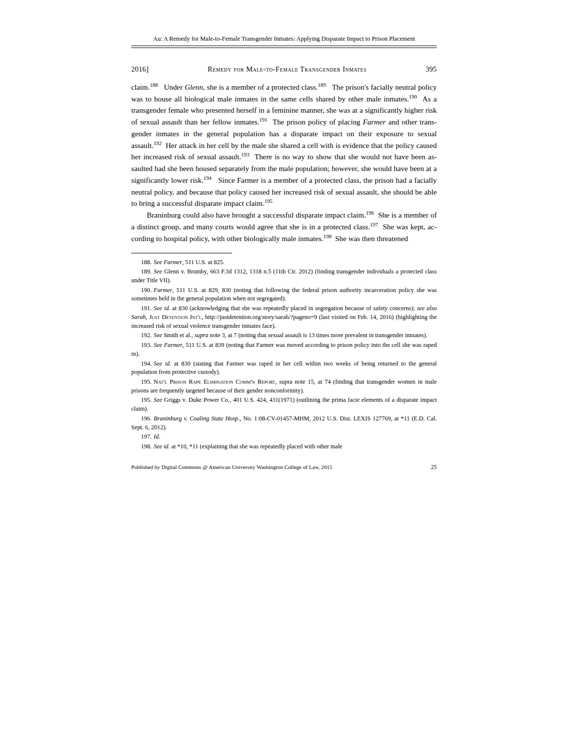Au: A Remedy for Male-to-Female Transgender Inmates: Applying Disparate Impact to Prison Placement
2016] Remedy for Male-to-Female Transgender Inmates 395
claim.188 Under Glenn, she is a member of a protected class.189 The prison's facially neutral policy was to house all biological male inmates in the same cells shared by other male inmates.190 As a transgender female who presented herself in a feminine manner, she was at a significantly higher risk of sexual assault than her fellow inmates.191 The prison policy of placing Farmer and other transgender inmates in the general population has a disparate impact on their exposure to sexual assault.192 Her attack in her cell by the male she shared a cell with is evidence that the policy caused her increased risk of sexual assault.193 There is no way to show that she would not have been assaulted had she been housed separately from the male population; however, she would have been at a significantly lower risk.194 Since Farmer is a member of a protected class, the prison had a facially neutral policy, and because that policy caused her increased risk of sexual assault, she should be able to bring a successful disparate impact claim.195
Braninburg could also have brought a successful disparate impact claim.196 She is a member of a distinct group, and many courts would agree that she is in a protected class.197 She was kept, according to hospital policy, with other biologically male inmates.198 She was then threatened
188. See Farmer, 511 U.S. at 825.
189. See Glenn v. Brumby, 663 F.3d 1312, 1318 n.5 (11th Cir. 2012) (finding transgender individuals a protected class under Title VII).
190. Farmer, 511 U.S. at 829, 830 (noting that following the federal prison authority incarceration policy she was sometimes held in the general population when not segregated).
191. See id. at 830 (acknowledging that she was repeatedly placed in segregation because of safety concerns); see also Sarah, Just Detention Int'l, http://justdetention.org/story/sarah/?pageno=9 (last visited on Feb. 14, 2016) (highlighting the increased risk of sexual violence transgender inmates face).
192. See Smith et al., supra note 3, at 7 (noting that sexual assault is 13 times more prevalent in transgender inmates).
193. See Farmer, 511 U.S. at 839 (noting that Farmer was moved according to prison policy into the cell she was raped in).
194. See id. at 830 (stating that Farmer was raped in her cell within two weeks of being returned to the general population from protective custody).
195. Nat'l Prison Rape Elimination Comm'n Report, supra note 15, at 74 (finding that transgender women in male prisons are frequently targeted because of their gender nonconformity).
195. See Griggs v. Duke Power Co., 401 U.S. 424, 431(1971) (outlining the prima facie elements of a disparate impact claim).
196. Braninburg v. Coaling State Hosp., No. 1:08-CV-01457-MHM, 2012 U.S. Dist. LEXIS 127769, at *11 (E.D. Cal. Sept. 6, 2012).
197. Id.
198. See id. at *10, *11 (explaining that she was repeatedly placed with other male
Published by Digital Commons @ American University Washington College of Law, 2015 25